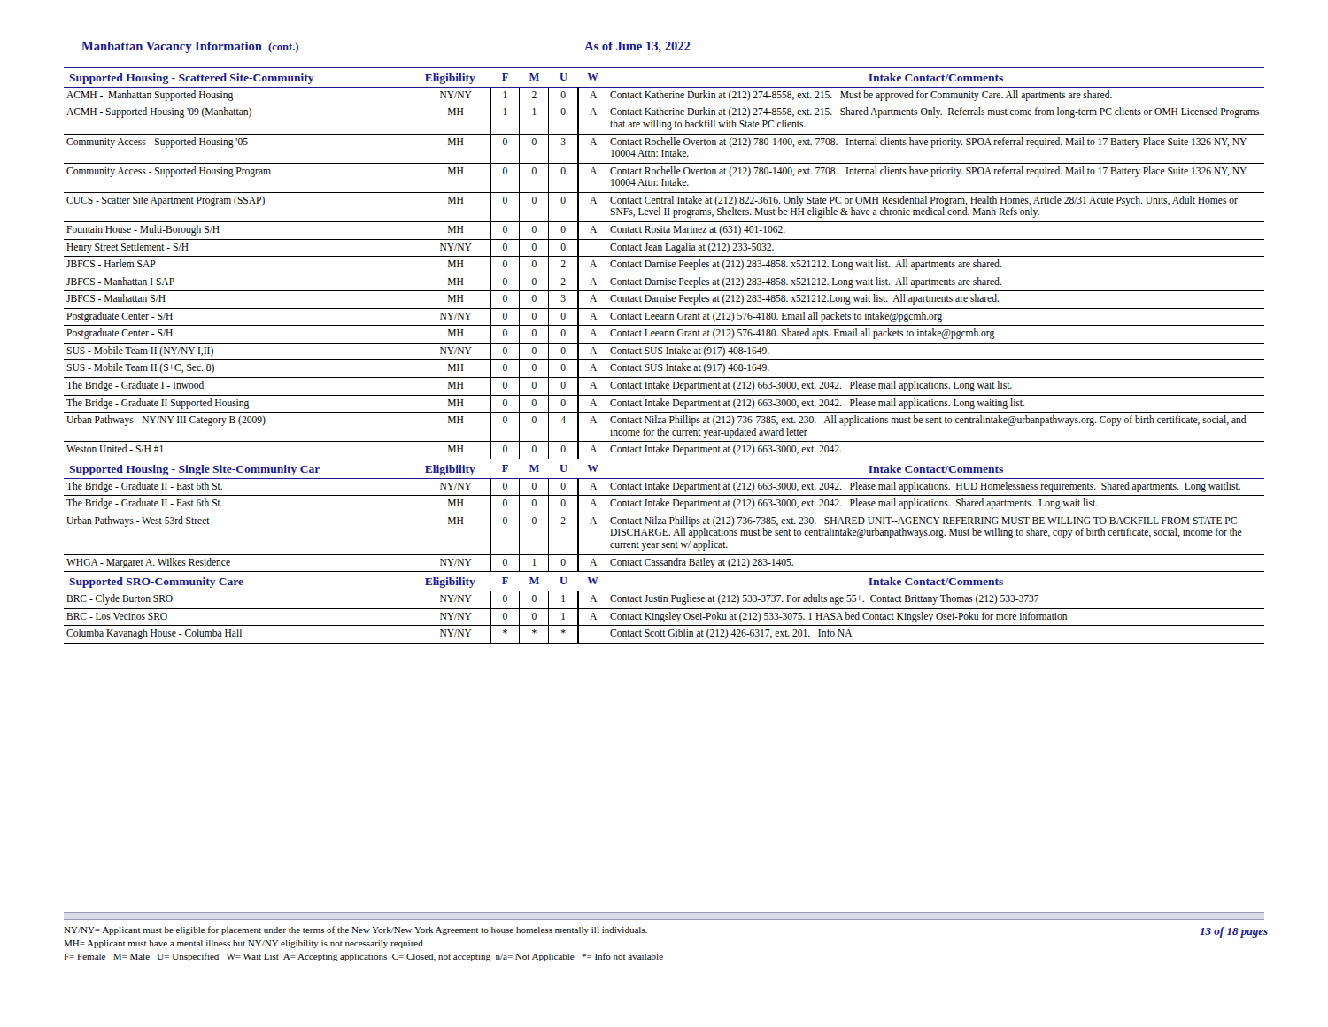Manhattan Vacancy Information (cont.)
As of June 13, 2022
| Supported Housing - Scattered Site-Community | Eligibility | F | M | U | W | Intake Contact/Comments |
| ACMH - Manhattan Supported Housing | NY/NY | 1 | 2 | 0 | A | Contact Katherine Durkin at (212) 274-8558, ext. 215. Must be approved for Community Care. All apartments are shared. |
| ACMH - Supported Housing '09 (Manhattan) | MH | 1 | 1 | 0 | A | Contact Katherine Durkin at (212) 274-8558, ext. 215. Shared Apartments Only. Referrals must come from long-term PC clients or OMH Licensed Programs that are willing to backfill with State PC clients. |
| Community Access - Supported Housing '05 | MH | 0 | 0 | 3 | A | Contact Rochelle Overton at (212) 780-1400, ext. 7708. Internal clients have priority. SPOA referral required. Mail to 17 Battery Place Suite 1326 NY, NY 10004 Attn: Intake. |
| Community Access - Supported Housing Program | MH | 0 | 0 | 0 | A | Contact Rochelle Overton at (212) 780-1400, ext. 7708. Internal clients have priority. SPOA referral required. Mail to 17 Battery Place Suite 1326 NY, NY 10004 Attn: Intake. |
| CUCS - Scatter Site Apartment Program (SSAP) | MH | 0 | 0 | 0 | A | Contact Central Intake at (212) 822-3616. Only State PC or OMH Residential Program, Health Homes, Article 28/31 Acute Psych. Units, Adult Homes or SNFs, Level II programs, Shelters. Must be HH eligible & have a chronic medical cond. Manh Refs only. |
| Fountain House - Multi-Borough S/H | MH | 0 | 0 | 0 | A | Contact Rosita Marinez at (631) 401-1062. |
| Henry Street Settlement - S/H | NY/NY | 0 | 0 | 0 | | Contact Jean Lagalia at (212) 233-5032. |
| JBFCS - Harlem SAP | MH | 0 | 0 | 2 | A | Contact Darnise Peeples at (212) 283-4858. x521212. Long wait list. All apartments are shared. |
| JBFCS - Manhattan I SAP | MH | 0 | 0 | 2 | A | Contact Darnise Peeples at (212) 283-4858. x521212. Long wait list. All apartments are shared. |
| JBFCS - Manhattan S/H | MH | 0 | 0 | 3 | A | Contact Darnise Peeples at (212) 283-4858. x521212.Long wait list. All apartments are shared. |
| Postgraduate Center - S/H | NY/NY | 0 | 0 | 0 | A | Contact Leeann Grant at (212) 576-4180. Email all packets to intake@pgcmh.org |
| Postgraduate Center - S/H | MH | 0 | 0 | 0 | A | Contact Leeann Grant at (212) 576-4180. Shared apts. Email all packets to intake@pgcmh.org |
| SUS - Mobile Team II (NY/NY I,II) | NY/NY | 0 | 0 | 0 | A | Contact SUS Intake at (917) 408-1649. |
| SUS - Mobile Team II (S+C, Sec. 8) | MH | 0 | 0 | 0 | A | Contact SUS Intake at (917) 408-1649. |
| The Bridge - Graduate I - Inwood | MH | 0 | 0 | 0 | A | Contact Intake Department at (212) 663-3000, ext. 2042. Please mail applications. Long wait list. |
| The Bridge - Graduate II Supported Housing | MH | 0 | 0 | 0 | A | Contact Intake Department at (212) 663-3000, ext. 2042. Please mail applications. Long waiting list. |
| Urban Pathways - NY/NY III Category B (2009) | MH | 0 | 0 | 4 | A | Contact Nilza Phillips at (212) 736-7385, ext. 230. All applications must be sent to centralintake@urbanpathways.org. Copy of birth certificate, social, and income for the current year-updated award letter |
| Weston United - S/H #1 | MH | 0 | 0 | 0 | A | Contact Intake Department at (212) 663-3000, ext. 2042. |
| Supported Housing - Single Site-Community Car | Eligibility | F | M | U | W | Intake Contact/Comments |
| The Bridge - Graduate II - East 6th St. | NY/NY | 0 | 0 | 0 | A | Contact Intake Department at (212) 663-3000, ext. 2042. Please mail applications. HUD Homelessness requirements. Shared apartments. Long waitlist. |
| The Bridge - Graduate II - East 6th St. | MH | 0 | 0 | 0 | A | Contact Intake Department at (212) 663-3000, ext. 2042. Please mail applications. Shared apartments. Long wait list. |
| Urban Pathways - West 53rd Street | MH | 0 | 0 | 2 | A | Contact Nilza Phillips at (212) 736-7385, ext. 230. SHARED UNIT--AGENCY REFERRING MUST BE WILLING TO BACKFILL FROM STATE PC DISCHARGE. All applications must be sent to centralintake@urbanpathways.org. Must be willing to share, copy of birth certificate, social, income for the current year sent w/ applicat. |
| WHGA - Margaret A. Wilkes Residence | NY/NY | 0 | 1 | 0 | A | Contact Cassandra Bailey at (212) 283-1405. |
| Supported SRO-Community Care | Eligibility | F | M | U | W | Intake Contact/Comments |
| BRC - Clyde Burton SRO | NY/NY | 0 | 0 | 1 | A | Contact Justin Pugliese at (212) 533-3737. For adults age 55+. Contact Brittany Thomas (212) 533-3737 |
| BRC - Los Vecinos SRO | NY/NY | 0 | 0 | 1 | A | Contact Kingsley Osei-Poku at (212) 533-3075. 1 HASA bed Contact Kingsley Osei-Poku for more information |
| Columba Kavanagh House - Columba Hall | NY/NY | * | * | * | | Contact Scott Giblin at (212) 426-6317, ext. 201. Info NA |
13 of 18 pages
NY/NY= Applicant must be eligible for placement under the terms of the New York/New York Agreement to house homeless mentally ill individuals.
MH= Applicant must have a mental illness but NY/NY eligibility is not necessarily required.
F= Female M= Male U= Unspecified W= Wait List A= Accepting applications C= Closed, not accepting n/a= Not Applicable *= Info not available